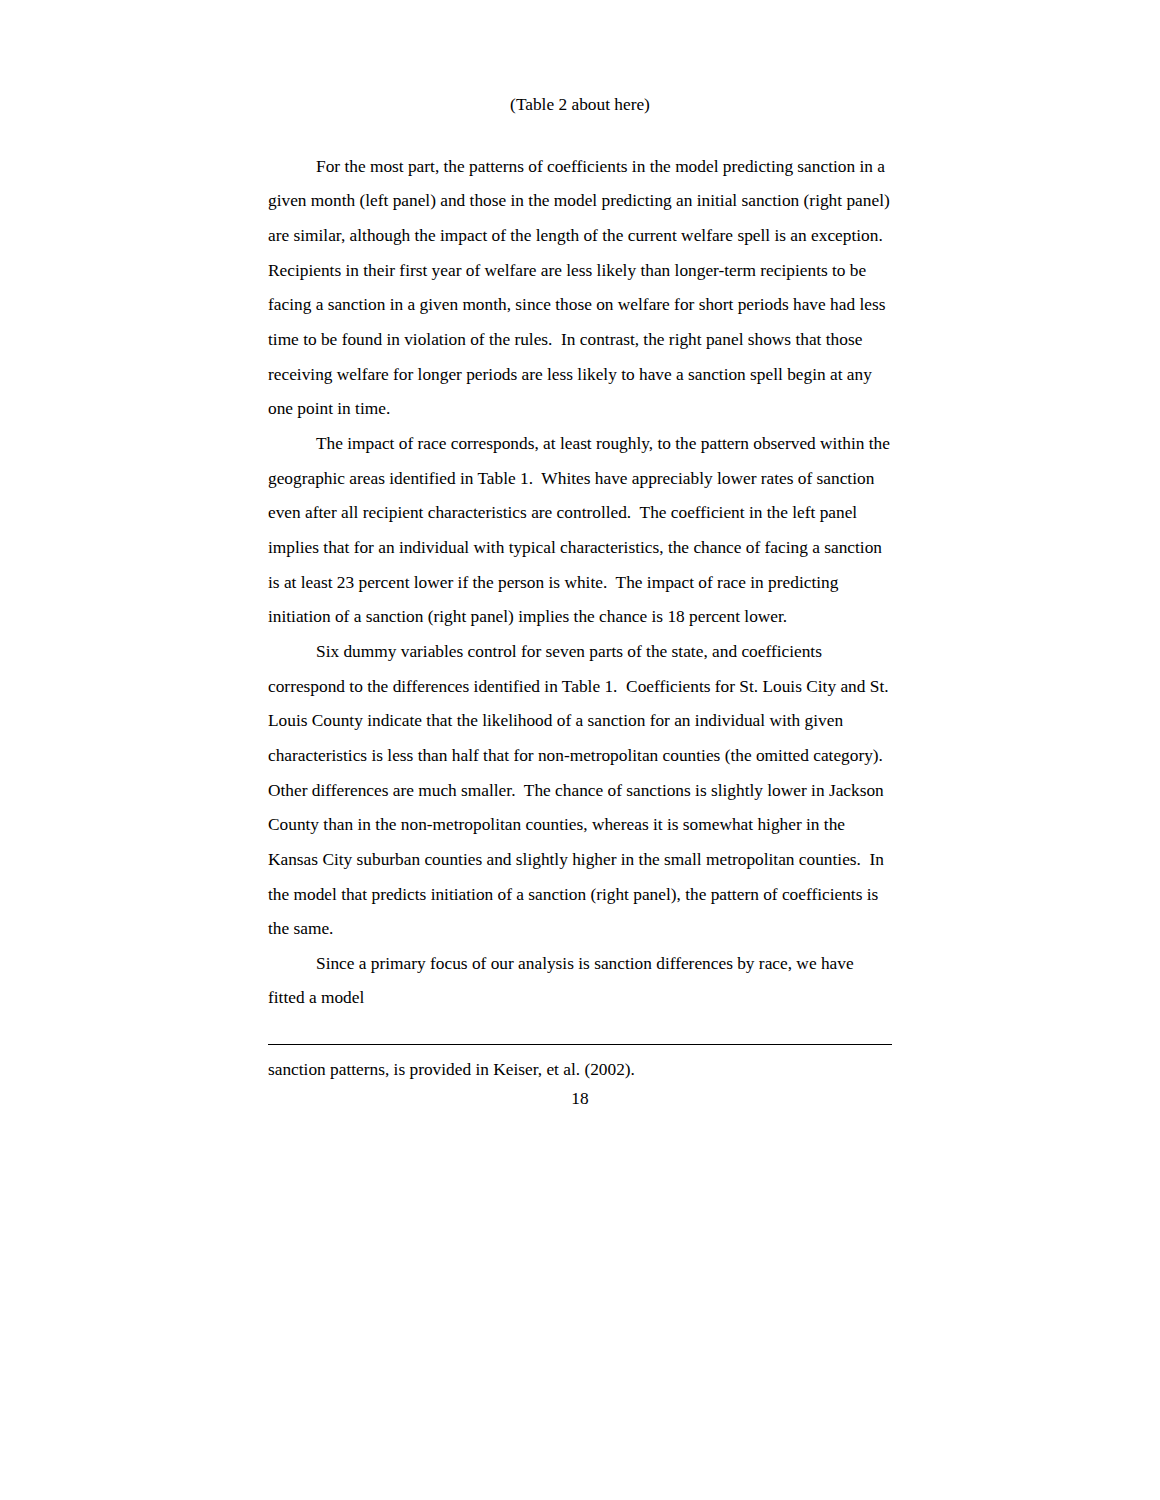(Table 2 about here)
For the most part, the patterns of coefficients in the model predicting sanction in a given month (left panel) and those in the model predicting an initial sanction (right panel) are similar, although the impact of the length of the current welfare spell is an exception. Recipients in their first year of welfare are less likely than longer-term recipients to be facing a sanction in a given month, since those on welfare for short periods have had less time to be found in violation of the rules. In contrast, the right panel shows that those receiving welfare for longer periods are less likely to have a sanction spell begin at any one point in time.
The impact of race corresponds, at least roughly, to the pattern observed within the geographic areas identified in Table 1. Whites have appreciably lower rates of sanction even after all recipient characteristics are controlled. The coefficient in the left panel implies that for an individual with typical characteristics, the chance of facing a sanction is at least 23 percent lower if the person is white. The impact of race in predicting initiation of a sanction (right panel) implies the chance is 18 percent lower.
Six dummy variables control for seven parts of the state, and coefficients correspond to the differences identified in Table 1. Coefficients for St. Louis City and St. Louis County indicate that the likelihood of a sanction for an individual with given characteristics is less than half that for non-metropolitan counties (the omitted category). Other differences are much smaller. The chance of sanctions is slightly lower in Jackson County than in the non-metropolitan counties, whereas it is somewhat higher in the Kansas City suburban counties and slightly higher in the small metropolitan counties. In the model that predicts initiation of a sanction (right panel), the pattern of coefficients is the same.
Since a primary focus of our analysis is sanction differences by race, we have fitted a model
sanction patterns, is provided in Keiser, et al. (2002).
18